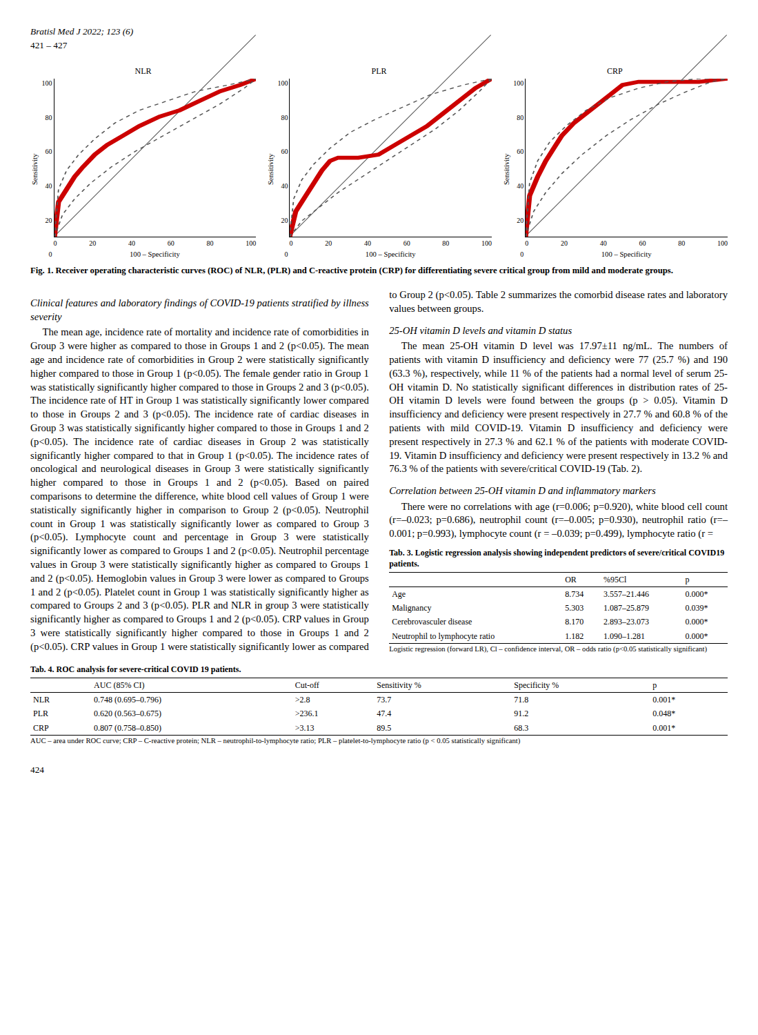Bratisl Med J 2022; 123 (6)
421 – 427
NLR
Sensitivity
100806040200
020406080100
100 – Specificity
PLR
Sensitivity
100806040200
020406080100
100 – Specificity
CRP
Sensitivity
100806040200
020406080100
100 – Specificity
Fig. 1. Receiver operating characteristic curves (ROC) of NLR, (PLR) and C-reactive protein (CRP) for differentiating severe critical group from mild and moderate groups.
Clinical features and laboratory findings of COVID-19 patients stratified by illness severity
The mean age, incidence rate of mortality and incidence rate of comorbidities in Group 3 were higher as compared to those in Groups 1 and 2 (p<0.05). The mean age and incidence rate of comorbidities in Group 2 were statistically significantly higher compared to those in Group 1 (p<0.05). The female gender ratio in Group 1 was statistically significantly higher compared to those in Groups 2 and 3 (p<0.05). The incidence rate of HT in Group 1 was statistically significantly lower compared to those in Groups 2 and 3 (p<0.05). The incidence rate of cardiac diseases in Group 3 was statistically significantly higher compared to those in Groups 1 and 2 (p<0.05). The incidence rate of cardiac diseases in Group 2 was statistically significantly higher compared to that in Group 1 (p<0.05). The incidence rates of oncological and neurological diseases in Group 3 were statistically significantly higher compared to those in Groups 1 and 2 (p<0.05). Based on paired comparisons to determine the difference, white blood cell values of Group 1 were statistically significantly higher in comparison to Group 2 (p<0.05). Neutrophil count in Group 1 was statistically significantly lower as compared to Group 3 (p<0.05). Lymphocyte count and percentage in Group 3 were statistically significantly lower as compared to Groups 1 and 2 (p<0.05). Neutrophil percentage values in Group 3 were statistically significantly higher as compared to Groups 1 and 2 (p<0.05). Hemoglobin values in Group 3 were lower as compared to Groups 1 and 2 (p<0.05). Platelet count in Group 1 was statistically significantly higher as compared to Groups 2 and 3 (p<0.05). PLR and NLR in group 3 were statistically significantly higher as compared to Groups 1 and 2 (p<0.05). CRP values in Group 3 were statistically significantly higher compared to those in Groups 1 and 2 (p<0.05). CRP values in Group 1 were statistically significantly lower as compared to Group 2 (p<0.05). Table 2 summarizes the comorbid disease rates and laboratory values between groups.
25-OH vitamin D levels and vitamin D status
The mean 25-OH vitamin D level was 17.97±11 ng/mL. The numbers of patients with vitamin D insufficiency and deficiency were 77 (25.7 %) and 190 (63.3 %), respectively, while 11 % of the patients had a normal level of serum 25-OH vitamin D. No statistically significant differences in distribution rates of 25-OH vitamin D levels were found between the groups (p > 0.05). Vitamin D insufficiency and deficiency were present respectively in 27.7 % and 60.8 % of the patients with mild COVID-19. Vitamin D insufficiency and deficiency were present respectively in 27.3 % and 62.1 % of the patients with moderate COVID-19. Vitamin D insufficiency and deficiency were present respectively in 13.2 % and 76.3 % of the patients with severe/critical COVID-19 (Tab. 2).
Correlation between 25-OH vitamin D and inflammatory markers
There were no correlations with age (r=0.006; p=0.920), white blood cell count (r=–0.023; p=0.686), neutrophil count (r=–0.005; p=0.930), neutrophil ratio (r=–0.001; p=0.993), lymphocyte count (r = –0.039; p=0.499), lymphocyte ratio (r =
Tab. 3. Logistic regression analysis showing independent predictors of severe/critical COVID19 patients.
| | OR | %95Cl | p |
| --- | --- | --- | --- |
| Age | 8.734 | 3.557–21.446 | 0.000* |
| Malignancy | 5.303 | 1.087–25.879 | 0.039* |
| Cerebrovasculer disease | 8.170 | 2.893–23.073 | 0.000* |
| Neutrophil to lymphocyte ratio | 1.182 | 1.090–1.281 | 0.000* |
Logistic regression (forward LR), Cl – confidence interval, OR – odds ratio (p<0.05 statistically significant)
Tab. 4. ROC analysis for severe-critical COVID 19 patients.
| | AUC (85% CI) | Cut-off | Sensitivity % | Specificity % | p |
| --- | --- | --- | --- | --- | --- |
| NLR | 0.748 (0.695–0.796) | >2.8 | 73.7 | 71.8 | 0.001* |
| PLR | 0.620 (0.563–0.675) | >236.1 | 47.4 | 91.2 | 0.048* |
| CRP | 0.807 (0.758–0.850) | >3.13 | 89.5 | 68.3 | 0.001* |
AUC – area under ROC curve; CRP – C-reactive protein; NLR – neutrophil-to-lymphocyte ratio; PLR – platelet-to-lymphocyte ratio (p < 0.05 statistically significant)
424